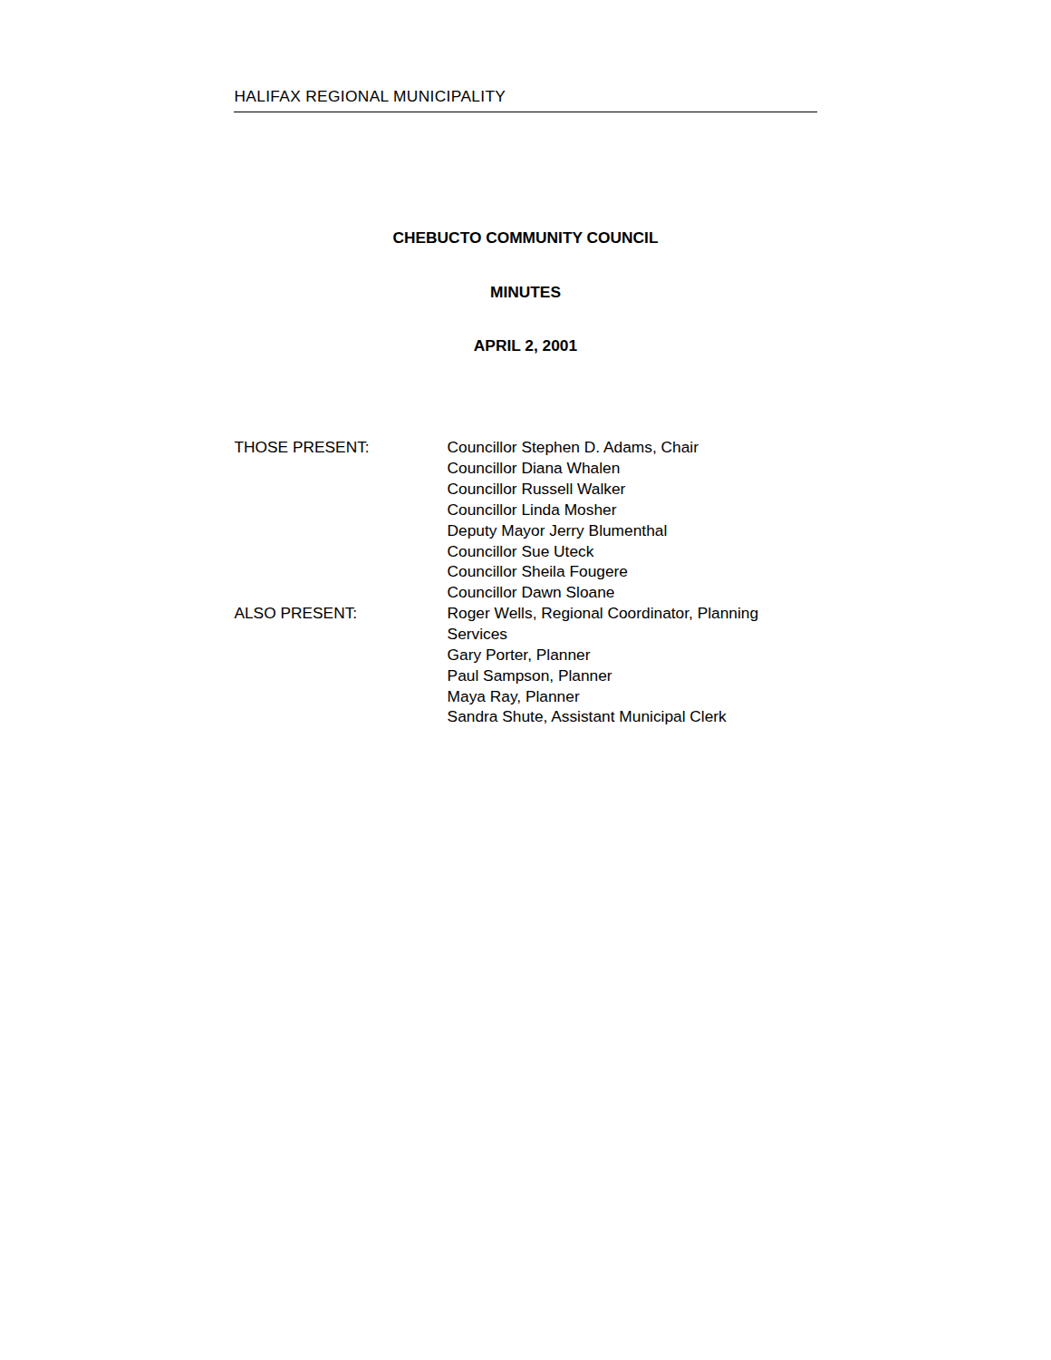HALIFAX REGIONAL MUNICIPALITY
CHEBUCTO COMMUNITY COUNCIL
MINUTES
APRIL 2, 2001
| THOSE PRESENT: | Councillor Stephen D. Adams, Chair Councillor Diana Whalen Councillor Russell Walker Councillor Linda Mosher Deputy Mayor Jerry Blumenthal Councillor Sue Uteck Councillor Sheila Fougere Councillor Dawn Sloane |
| ALSO PRESENT: | Roger Wells, Regional Coordinator, Planning Services Gary Porter, Planner Paul Sampson, Planner Maya Ray, Planner Sandra Shute, Assistant Municipal Clerk |